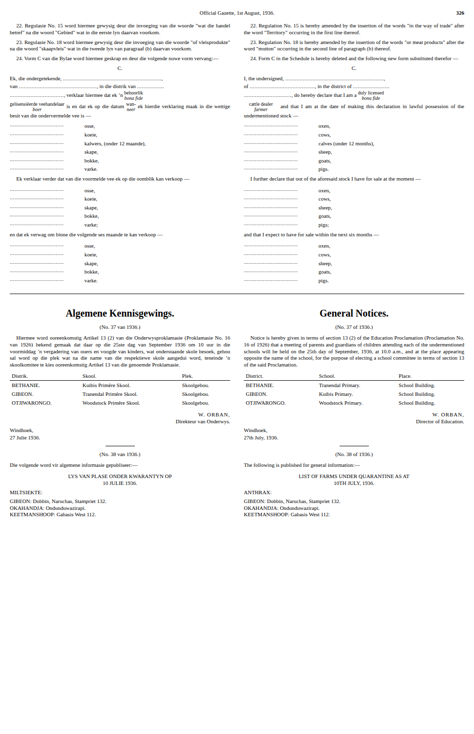Official Gazette, 1st August, 1936. 326
22. Regulasie No. 15 word hiermee gewysig deur die invoeging van die woorde "wat die handel betref" na die woord "Gebied" wat in die eerste lyn daarvan voorkom.
23. Regulasie No. 18 word hiermee gewysig deur die invoeging van die woorde "of vleisprodukte" na die woord "skaapvleis" wat in die tweede lyn van paragraaf (b) daarvan voorkom.
24. Vorm C van die Bylae word hiermee geskrap en deur die volgende nuwe vorm vervang:—
C.
Ek, die ondergetekende, ..............................................................,
van ................................................., in die distrik van .................
.................................., verklaar hiermee dat ek ’n behoorlik bona fide
gelisensiëerde veehandelaar boer is en dat ek op die datum wan-neer ek hierdie verklaring maak in die wettige besit van die ondervermelde vee is —
.................................. osse,
.................................. koeie,
.................................. kalwers, (onder 12 maande),
.................................. skape,
.................................. bokke,
.................................. varke.
Ek verklaar verder dat van die voormelde vee ek op die oomblik kan verkoop —
.................................. osse,
.................................. koeie,
.................................. skape,
.................................. bokke,
.................................. varke;
en dat ek verwag om binne die volgende ses maande te kan verkoop —
.................................. osse,
.................................. koeie,
.................................. skape,
.................................. bokke,
.................................. varke.
22. Regulation No. 15 is hereby amended by the insertion of the words "in the way of trade" after the word "Territory" occurring in the first line thereof.
23. Regulation No. 18 is hereby amended by the insertion of the words "or meat products" after the word "mutton" occurring in the second line of paragraph (b) thereof.
24. Form C in the Schedule is hereby deleted and the following new form substituted therefor —
C.
I, the undersigned, ..............................................................,
of ........................................., in the district of .......................
.............................., do hereby declare that I am a duly licensed bona fide
cattle dealer farmer and that I am at the date of making this declaration in lawful possession of the undermentioned stock —
.................................. oxen,
.................................. cows,
.................................. calves (under 12 months),
.................................. sheep,
.................................. goats,
.................................. pigs.
I further declare that out of the aforesaid stock I have for sale at the moment —
.................................. oxen,
.................................. cows,
.................................. sheep,
.................................. goats,
.................................. pigs;
and that I expect to have for sale within the next six months —
.................................. oxen,
.................................. cows,
.................................. sheep,
.................................. goats,
.................................. pigs.
Algemene Kennisgewings.
(No. 37 van 1936.)
Hiermee word ooreenkomstig Artikel 13 (2) van die Onderwysproklamasie (Proklamasie No. 16 van 1926) bekend gemaak dat daar op die 25ste dag van September 1936 om 10 uur in die voormiddag ’n vergadering van ouers en voogde van kinders, wat onderstaande skole besoek, gehou sal word op die plek wat na die name van die respektiewe skole aangedui word, teneinde ’n skoolkomitee te kies ooreenkomstig Artikel 13 van die genoemde Proklamasie.
| Distrik. | Skool. | Plek. |
| --- | --- | --- |
| BETHANIE. | Kuibis Primêre Skool. | Skoolgebou. |
| GIBEON. | Tranendal Primêre Skool. | Skoolgebou. |
| OTJIWARONGO. | Woodstock Primêre Skool. | Skoolgebou. |
W. ORBAN,
Direkteur van Onderwys.
Windhoek,
27 Julie 1936.
(No. 38 van 1936.)
Die volgende word vir algemene informasie gepubliseer:—
LYS VAN PLASE ONDER KWARANTYN OP
10 JULIE 1936.
MILTSIEKTE:
GIBEON: Dobbin, Naruchas, Stampriet 132.
OKAHANDJA: Ondunduwazirapi.
KEETMANSHOOP: Gabasis West 112.
General Notices.
(No. 37 of 1936.)
Notice is hereby given in terms of section 13 (2) of the Education Proclamation (Proclamation No. 16 of 1926) that a meeting of parents and guardians of children attending each of the undermentioned schools will be held on the 25th day of September, 1936, at 10.0 a.m., and at the place appearing opposite the name of the school, for the purpose of electing a school committee in terms of section 13 of the said Proclamation.
| District. | School. | Place. |
| --- | --- | --- |
| BETHANIE. | Tranendal Primary. | School Building. |
| GIBEON. | Kuibis Primary. | School Building. |
| OTJIWARONGO. | Woodstock Primary. | School Building. |
W. ORBAN,
Director of Education.
Windhoek,
27th July, 1936.
(No. 38 of 1936.)
The following is published for general information:—
LIST OF FARMS UNDER QUARANTINE AS AT
10TH JULY, 1936.
ANTHRAX:
GIBEON: Dobbin, Naruchas, Stampriet 132.
OKAHANDJA: Ondunduwazirapi.
KEETMANSHOOP: Gabasis West 112.